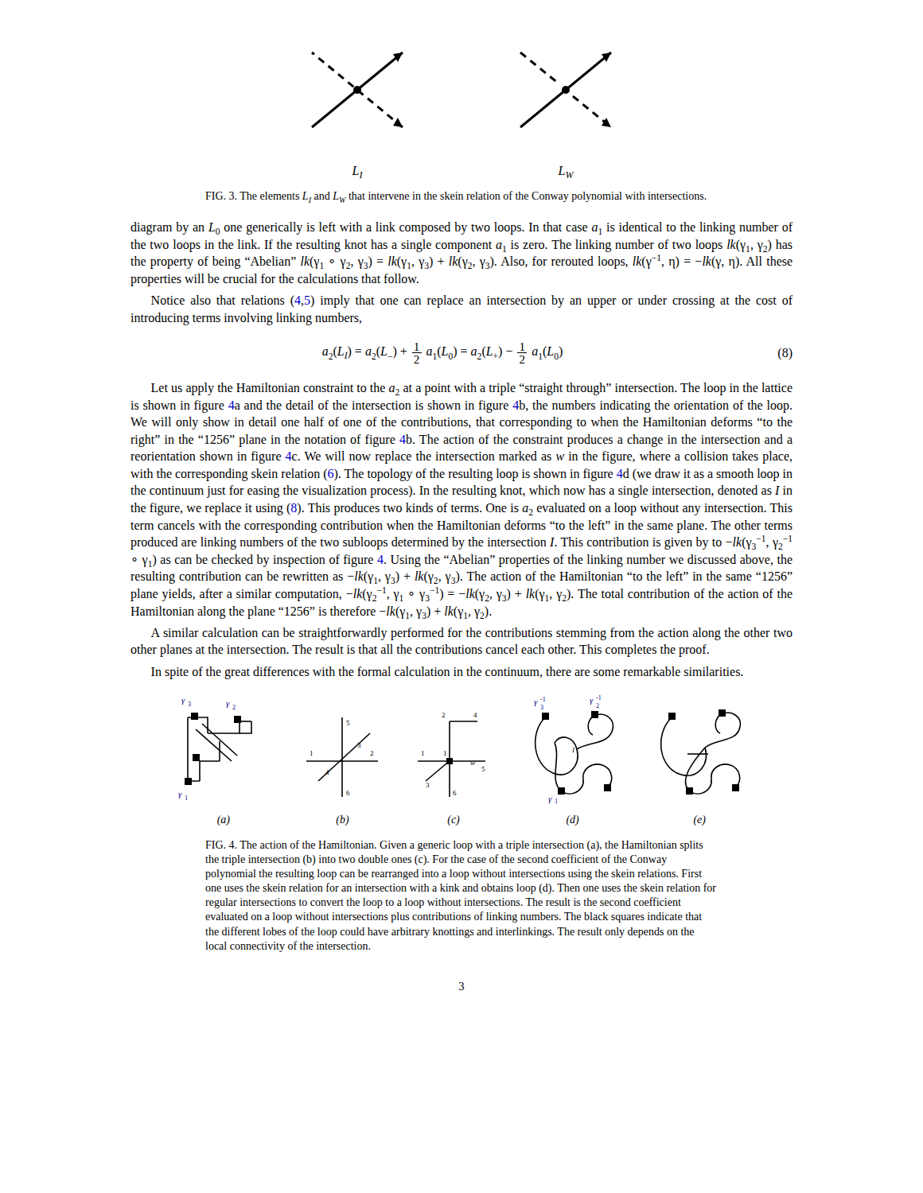LI
LW
FIG. 3. The elements LI and LW that intervene in the skein relation of the Conway polynomial with intersections.
diagram by an L0 one generically is left with a link composed by two loops. In that case a1 is identical to the linking number of the two loops in the link. If the resulting knot has a single component a1 is zero. The linking number of two loops lk(γ1, γ2) has the property of being “Abelian” lk(γ1 ∘ γ2, γ3) = lk(γ1, γ3) + lk(γ2, γ3). Also, for rerouted loops, lk(γ−1, η) = −lk(γ, η). All these properties will be crucial for the calculations that follow.
Notice also that relations (4,5) imply that one can replace an intersection by an upper or under crossing at the cost of introducing terms involving linking numbers,
a2(LI) = a2(L−) + 12 a1(L0) = a2(L+) − 12 a1(L0)
(8)
Let us apply the Hamiltonian constraint to the a2 at a point with a triple “straight through” intersection. The loop in the lattice is shown in figure 4a and the detail of the intersection is shown in figure 4b, the numbers indicating the orientation of the loop. We will only show in detail one half of one of the contributions, that corresponding to when the Hamiltonian deforms “to the right” in the “1256” plane in the notation of figure 4b. The action of the constraint produces a change in the intersection and a reorientation shown in figure 4c. We will now replace the intersection marked as w in the figure, where a collision takes place, with the corresponding skein relation (6). The topology of the resulting loop is shown in figure 4d (we draw it as a smooth loop in the continuum just for easing the visualization process). In the resulting knot, which now has a single intersection, denoted as I in the figure, we replace it using (8). This produces two kinds of terms. One is a2 evaluated on a loop without any intersection. This term cancels with the corresponding contribution when the Hamiltonian deforms “to the left” in the same plane. The other terms produced are linking numbers of the two subloops determined by the intersection I. This contribution is given by to −lk(γ3−1, γ2−1 ∘ γ1) as can be checked by inspection of figure 4. Using the “Abelian” properties of the linking number we discussed above, the resulting contribution can be rewritten as −lk(γ1, γ3) + lk(γ2, γ3). The action of the Hamiltonian “to the left” in the same “1256” plane yields, after a similar computation, −lk(γ2−1, γ1 ∘ γ3−1) = −lk(γ2, γ3) + lk(γ1, γ2). The total contribution of the action of the Hamiltonian along the plane “1256” is therefore −lk(γ1, γ3) + lk(γ1, γ2).
A similar calculation can be straightforwardly performed for the contributions stemming from the action along the other two other planes at the intersection. The result is that all the contributions cancel each other. This completes the proof.
In spite of the great differences with the formal calculation in the continuum, there are some remarkable similarities.
γ 3 γ 2 γ 1
(a)
1 2 5 6 4 3
(b)
1 2 4 1 5 w 3 6
(c)
γ -1 3 γ -1 2 γ 1 I
(d)
(e)
FIG. 4. The action of the Hamiltonian. Given a generic loop with a triple intersection (a), the Hamiltonian splits the triple intersection (b) into two double ones (c). For the case of the second coefficient of the Conway polynomial the resulting loop can be rearranged into a loop without intersections using the skein relations. First one uses the skein relation for an intersection with a kink and obtains loop (d). Then one uses the skein relation for regular intersections to convert the loop to a loop without intersections. The result is the second coefficient evaluated on a loop without intersections plus contributions of linking numbers. The black squares indicate that the different lobes of the loop could have arbitrary knottings and interlinkings. The result only depends on the local connectivity of the intersection.
3